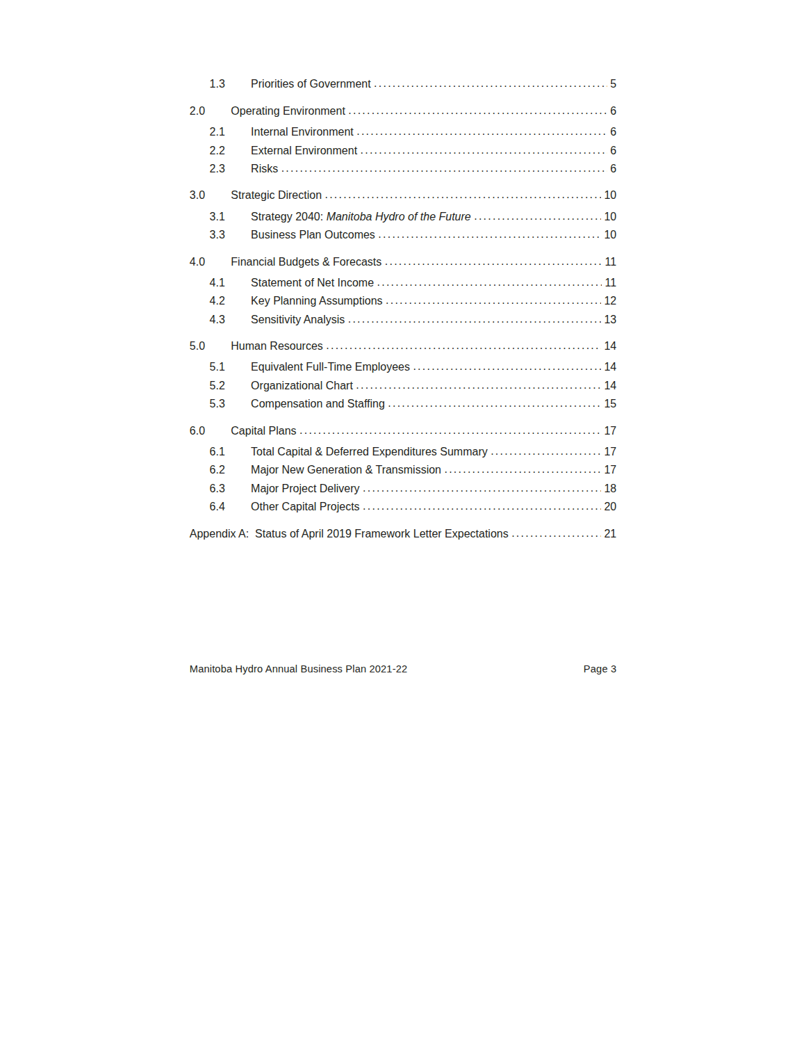1.3 Priorities of Government .................................................................................................................. 5
2.0 Operating Environment ................................................................................................................. 6
2.1 Internal Environment ................................................................................................................. 6
2.2 External Environment ................................................................................................................ 6
2.3 Risks ............................................................................................................................. 6
3.0 Strategic Direction ......................................................................................................... 10
3.1 Strategy 2040: Manitoba Hydro of the Future ................................................................... 10
3.3 Business Plan Outcomes ......................................................................................... 10
4.0 Financial Budgets & Forecasts ................................................................................. 11
4.1 Statement of Net Income ....................................................................................... 11
4.2 Key Planning Assumptions ..................................................................................... 12
4.3 Sensitivity Analysis .............................................................................................. 13
5.0 Human Resources ......................................................................................................... 14
5.1 Equivalent Full-Time Employees ......................................................................... 14
5.2 Organizational Chart .............................................................................................. 14
5.3 Compensation and Staffing ................................................................................... 15
6.0 Capital Plans ................................................................................................................. 17
6.1 Total Capital & Deferred Expenditures Summary .............................................................. 17
6.2 Major New Generation & Transmission ............................................................... 17
6.3 Major Project Delivery .......................................................................................... 18
6.4 Other Capital Projects .......................................................................................... 20
Appendix A: Status of April 2019 Framework Letter Expectations ................................................... 21
Manitoba Hydro Annual Business Plan 2021-22 Page 3